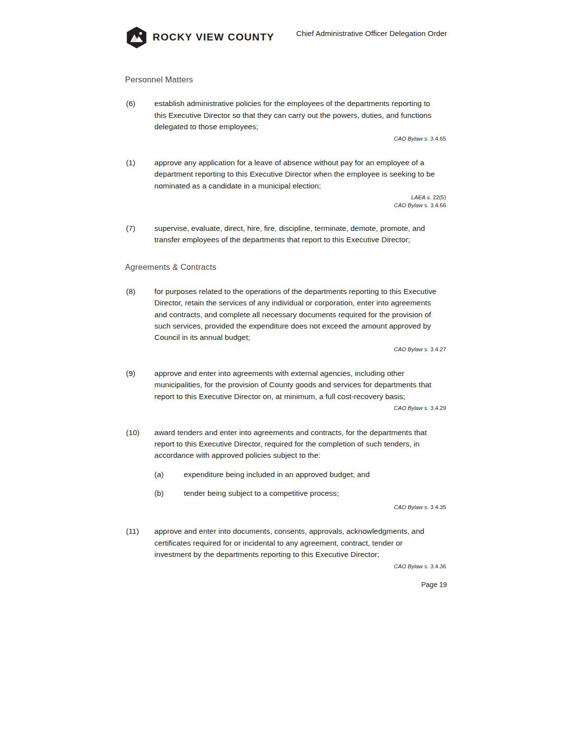ROCKY VIEW COUNTY
Chief Administrative Officer Delegation Order
Personnel Matters
(6)
establish administrative policies for the employees of the departments reporting to this Executive Director so that they can carry out the powers, duties, and functions delegated to those employees;
CAO Bylaw s. 3.4.65
(1)
approve any application for a leave of absence without pay for an employee of a department reporting to this Executive Director when the employee is seeking to be nominated as a candidate in a municipal election;
LAEA s. 22(5)
CAO Bylaw s. 3.4.66
(7)
supervise, evaluate, direct, hire, fire, discipline, terminate, demote, promote, and transfer employees of the departments that report to this Executive Director;
Agreements & Contracts
(8)
for purposes related to the operations of the departments reporting to this Executive Director, retain the services of any individual or corporation, enter into agreements and contracts, and complete all necessary documents required for the provision of such services, provided the expenditure does not exceed the amount approved by Council in its annual budget;
CAO Bylaw s. 3.4.27
(9)
approve and enter into agreements with external agencies, including other municipalities, for the provision of County goods and services for departments that report to this Executive Director on, at minimum, a full cost-recovery basis;
CAO Bylaw s. 3.4.29
(10)
award tenders and enter into agreements and contracts, for the departments that report to this Executive Director, required for the completion of such tenders, in accordance with approved policies subject to the:
(a) expenditure being included in an approved budget; and
(b) tender being subject to a competitive process;
CAO Bylaw s. 3.4.35
(11)
approve and enter into documents, consents, approvals, acknowledgments, and certificates required for or incidental to any agreement, contract, tender or investment by the departments reporting to this Executive Director;
CAO Bylaw s. 3.4.36
Page 19